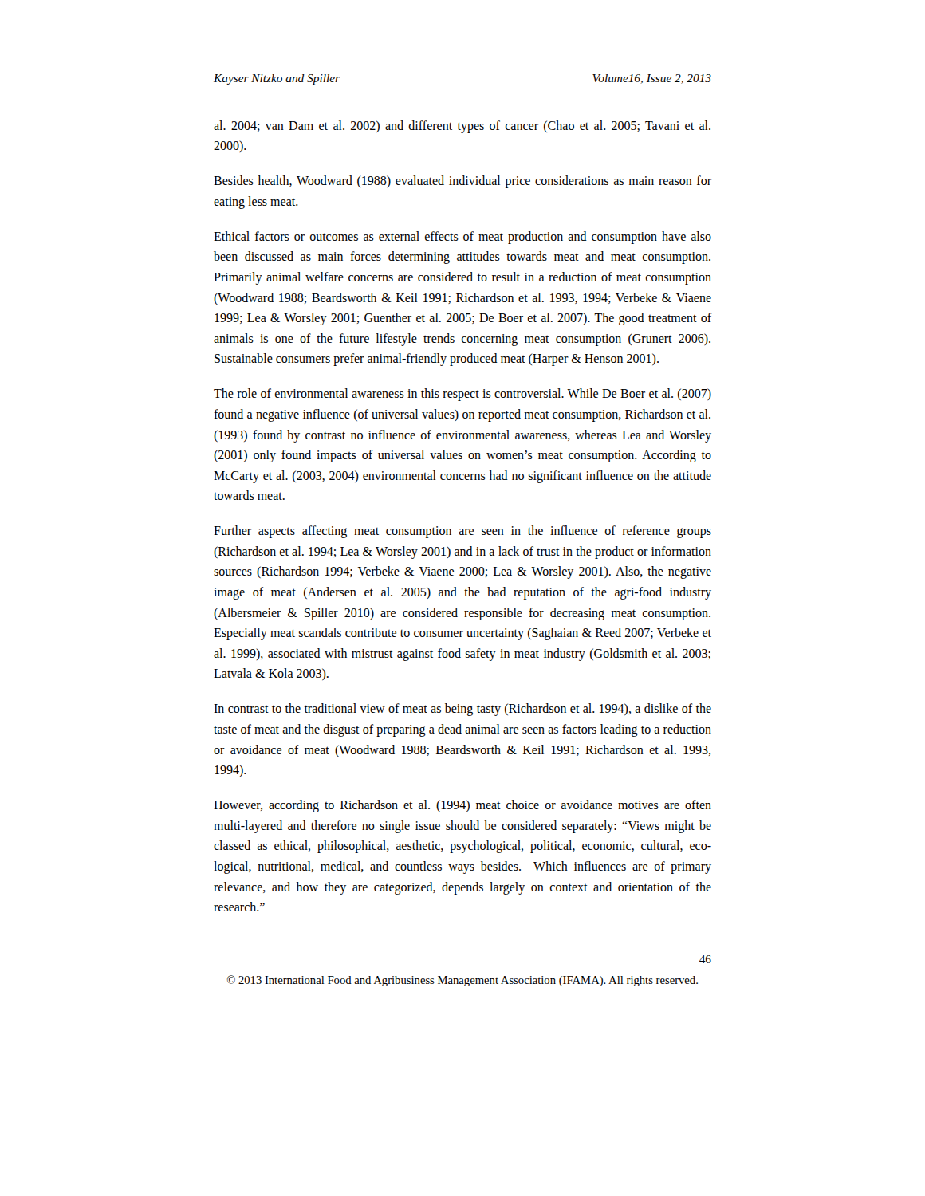Kayser Nitzko and Spiller
Volume16, Issue 2, 2013
al. 2004; van Dam et al. 2002) and different types of cancer (Chao et al. 2005; Tavani et al. 2000).
Besides health, Woodward (1988) evaluated individual price considerations as main reason for eating less meat.
Ethical factors or outcomes as external effects of meat production and consumption have also been discussed as main forces determining attitudes towards meat and meat consumption. Primarily animal welfare concerns are considered to result in a reduction of meat consumption (Woodward 1988; Beardsworth & Keil 1991; Richardson et al. 1993, 1994; Verbeke & Viaene 1999; Lea & Worsley 2001; Guenther et al. 2005; De Boer et al. 2007). The good treatment of animals is one of the future lifestyle trends concerning meat consumption (Grunert 2006). Sustainable consumers prefer animal-friendly produced meat (Harper & Henson 2001).
The role of environmental awareness in this respect is controversial. While De Boer et al. (2007) found a negative influence (of universal values) on reported meat consumption, Richardson et al. (1993) found by contrast no influence of environmental awareness, whereas Lea and Worsley (2001) only found impacts of universal values on women’s meat consumption. According to McCarty et al. (2003, 2004) environmental concerns had no significant influence on the attitude towards meat.
Further aspects affecting meat consumption are seen in the influence of reference groups (Richardson et al. 1994; Lea & Worsley 2001) and in a lack of trust in the product or information sources (Richardson 1994; Verbeke & Viaene 2000; Lea & Worsley 2001). Also, the negative image of meat (Andersen et al. 2005) and the bad reputation of the agri-food industry (Albersmeier & Spiller 2010) are considered responsible for decreasing meat consumption. Especially meat scandals contribute to consumer uncertainty (Saghaian & Reed 2007; Verbeke et al. 1999), associated with mistrust against food safety in meat industry (Goldsmith et al. 2003; Latvala & Kola 2003).
In contrast to the traditional view of meat as being tasty (Richardson et al. 1994), a dislike of the taste of meat and the disgust of preparing a dead animal are seen as factors leading to a reduction or avoidance of meat (Woodward 1988; Beardsworth & Keil 1991; Richardson et al. 1993, 1994).
However, according to Richardson et al. (1994) meat choice or avoidance motives are often multi-layered and therefore no single issue should be considered separately: “Views might be classed as ethical, philosophical, aesthetic, psychological, political, economic, cultural, eco-logical, nutritional, medical, and countless ways besides. Which influences are of primary relevance, and how they are categorized, depends largely on context and orientation of the research.”
46
© 2013 International Food and Agribusiness Management Association (IFAMA). All rights reserved.